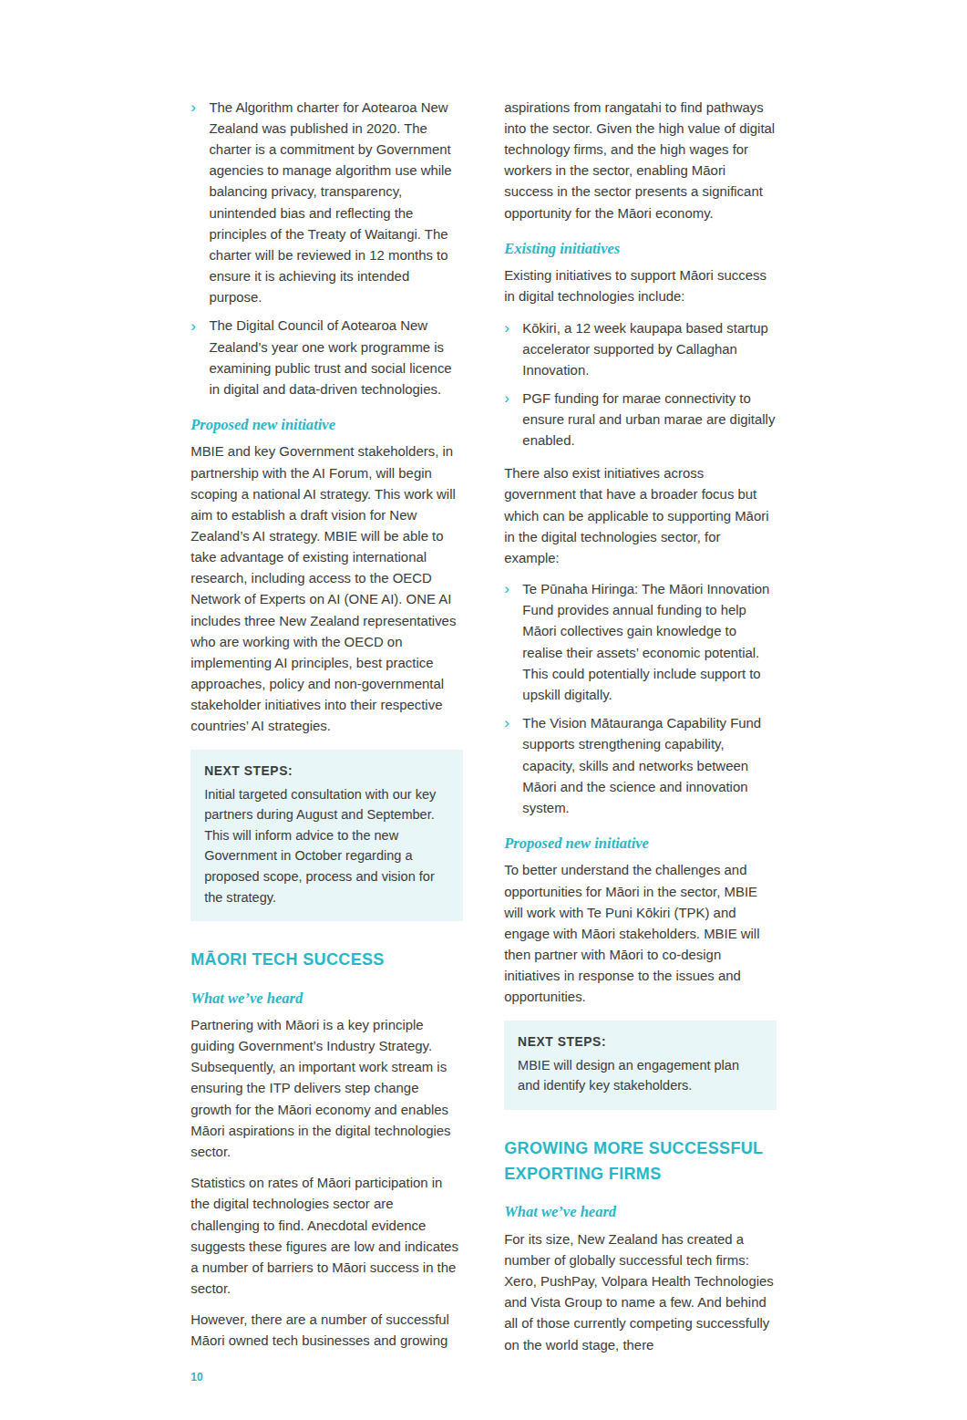The Algorithm charter for Aotearoa New Zealand was published in 2020. The charter is a commitment by Government agencies to manage algorithm use while balancing privacy, transparency, unintended bias and reflecting the principles of the Treaty of Waitangi. The charter will be reviewed in 12 months to ensure it is achieving its intended purpose.
The Digital Council of Aotearoa New Zealand’s year one work programme is examining public trust and social licence in digital and data-driven technologies.
Proposed new initiative
MBIE and key Government stakeholders, in partnership with the AI Forum, will begin scoping a national AI strategy. This work will aim to establish a draft vision for New Zealand’s AI strategy. MBIE will be able to take advantage of existing international research, including access to the OECD Network of Experts on AI (ONE AI). ONE AI includes three New Zealand representatives who are working with the OECD on implementing AI principles, best practice approaches, policy and non-governmental stakeholder initiatives into their respective countries’ AI strategies.
NEXT STEPS:
Initial targeted consultation with our key partners during August and September. This will inform advice to the new Government in October regarding a proposed scope, process and vision for the strategy.
Māori tech success
What we’ve heard
Partnering with Māori is a key principle guiding Government’s Industry Strategy. Subsequently, an important work stream is ensuring the ITP delivers step change growth for the Māori economy and enables Māori aspirations in the digital technologies sector.
Statistics on rates of Māori participation in the digital technologies sector are challenging to find. Anecdotal evidence suggests these figures are low and indicates a number of barriers to Māori success in the sector.
However, there are a number of successful Māori owned tech businesses and growing aspirations from rangatahi to find pathways into the sector. Given the high value of digital technology firms, and the high wages for workers in the sector, enabling Māori success in the sector presents a significant opportunity for the Māori economy.
Existing initiatives
Existing initiatives to support Māori success in digital technologies include:
Kōkiri, a 12 week kaupapa based startup accelerator supported by Callaghan Innovation.
PGF funding for marae connectivity to ensure rural and urban marae are digitally enabled.
There also exist initiatives across government that have a broader focus but which can be applicable to supporting Māori in the digital technologies sector, for example:
Te Pūnaha Hiringa: The Māori Innovation Fund provides annual funding to help Māori collectives gain knowledge to realise their assets’ economic potential. This could potentially include support to upskill digitally.
The Vision Mātauranga Capability Fund supports strengthening capability, capacity, skills and networks between Māori and the science and innovation system.
Proposed new initiative
To better understand the challenges and opportunities for Māori in the sector, MBIE will work with Te Puni Kōkiri (TPK) and engage with Māori stakeholders. MBIE will then partner with Māori to co-design initiatives in response to the issues and opportunities.
NEXT STEPS:
MBIE will design an engagement plan and identify key stakeholders.
Growing more successful exporting firms
What we’ve heard
For its size, New Zealand has created a number of globally successful tech firms: Xero, PushPay, Volpara Health Technologies and Vista Group to name a few. And behind all of those currently competing successfully on the world stage, there
10